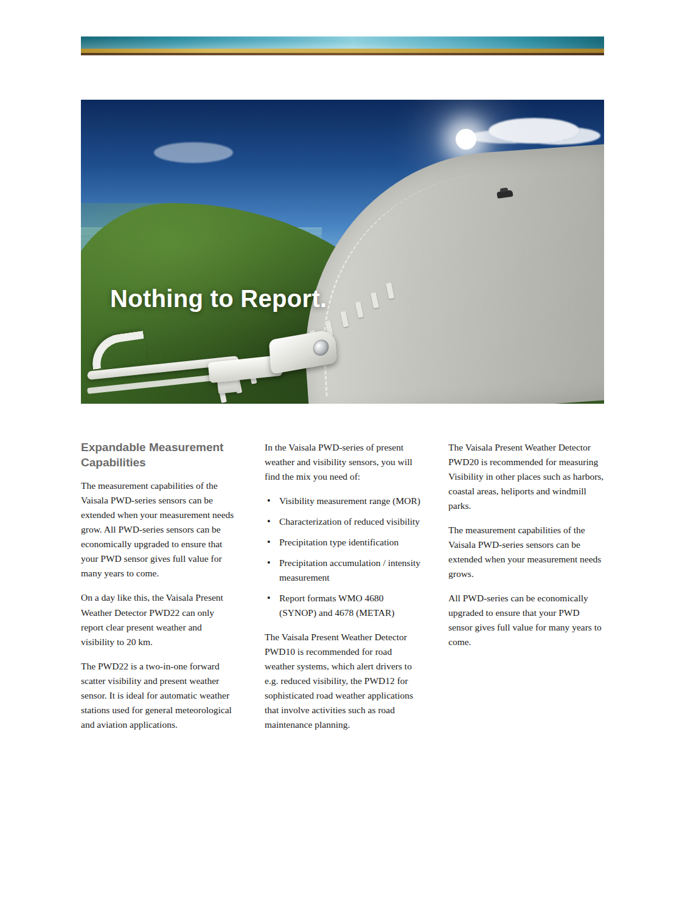Nothing to Report.
Expandable Measurement Capabilities
The measurement capabilities of the Vaisala PWD-series sensors can be extended when your measurement needs grow. All PWD-series sensors can be economically upgraded to ensure that your PWD sensor gives full value for many years to come.
On a day like this, the Vaisala Present Weather Detector PWD22 can only report clear present weather and visibility to 20 km.
The PWD22 is a two-in-one forward scatter visibility and present weather sensor. It is ideal for automatic weather stations used for general meteorological and aviation applications.
In the Vaisala PWD-series of present weather and visibility sensors, you will find the mix you need of:
Visibility measurement range (MOR)
Characterization of reduced visibility
Precipitation type identification
Precipitation accumulation / intensity measurement
Report formats WMO 4680 (SYNOP) and 4678 (METAR)
The Vaisala Present Weather Detector PWD10 is recommended for road weather systems, which alert drivers to e.g. reduced visibility, the PWD12 for sophisticated road weather applications that involve activities such as road maintenance planning.
The Vaisala Present Weather Detector PWD20 is recommended for measuring Visibility in other places such as harbors, coastal areas, heliports and windmill parks.
The measurement capabilities of the Vaisala PWD-series sensors can be extended when your measurement needs grows.
All PWD-series can be economically upgraded to ensure that your PWD sensor gives full value for many years to come.